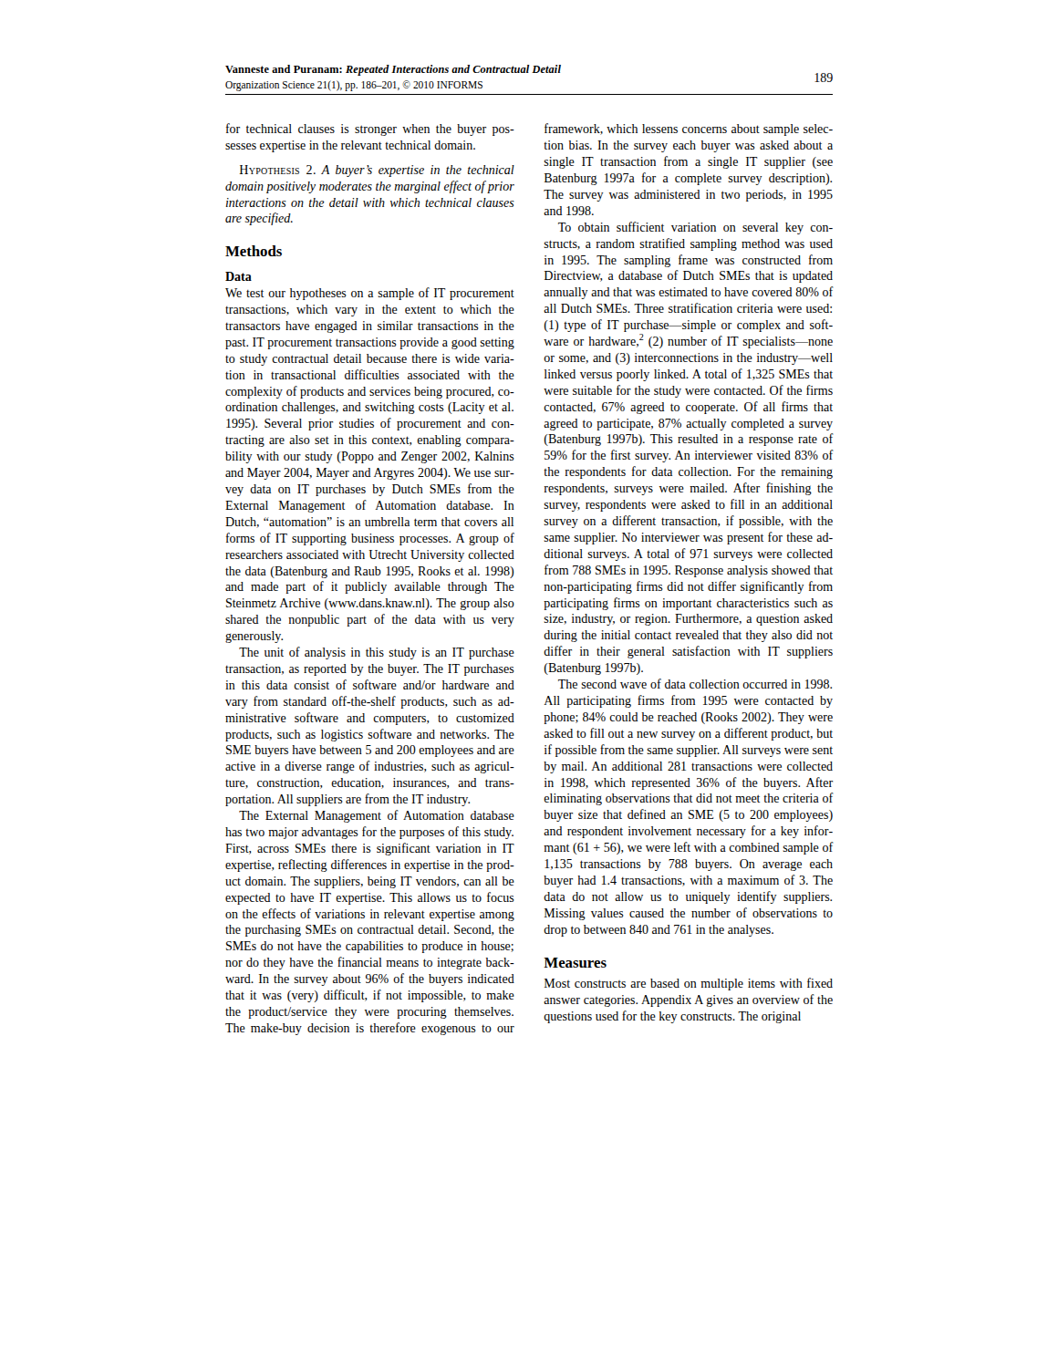Vanneste and Puranam: Repeated Interactions and Contractual Detail
Organization Science 21(1), pp. 186–201, © 2010 INFORMS
189
for technical clauses is stronger when the buyer possesses expertise in the relevant technical domain.
Hypothesis 2. A buyer’s expertise in the technical domain positively moderates the marginal effect of prior interactions on the detail with which technical clauses are specified.
Methods
Data
We test our hypotheses on a sample of IT procurement transactions, which vary in the extent to which the transactors have engaged in similar transactions in the past. IT procurement transactions provide a good setting to study contractual detail because there is wide variation in transactional difficulties associated with the complexity of products and services being procured, coordination challenges, and switching costs (Lacity et al. 1995). Several prior studies of procurement and contracting are also set in this context, enabling comparability with our study (Poppo and Zenger 2002, Kalnins and Mayer 2004, Mayer and Argyres 2004). We use survey data on IT purchases by Dutch SMEs from the External Management of Automation database. In Dutch, “automation” is an umbrella term that covers all forms of IT supporting business processes. A group of researchers associated with Utrecht University collected the data (Batenburg and Raub 1995, Rooks et al. 1998) and made part of it publicly available through The Steinmetz Archive (www.dans.knaw.nl). The group also shared the nonpublic part of the data with us very generously.
The unit of analysis in this study is an IT purchase transaction, as reported by the buyer. The IT purchases in this data consist of software and/or hardware and vary from standard off-the-shelf products, such as administrative software and computers, to customized products, such as logistics software and networks. The SME buyers have between 5 and 200 employees and are active in a diverse range of industries, such as agriculture, construction, education, insurances, and transportation. All suppliers are from the IT industry.
The External Management of Automation database has two major advantages for the purposes of this study. First, across SMEs there is significant variation in IT expertise, reflecting differences in expertise in the product domain. The suppliers, being IT vendors, can all be expected to have IT expertise. This allows us to focus on the effects of variations in relevant expertise among the purchasing SMEs on contractual detail. Second, the SMEs do not have the capabilities to produce in house; nor do they have the financial means to integrate backward. In the survey about 96% of the buyers indicated that it was (very) difficult, if not impossible, to make the product/service they were procuring themselves. The make-buy decision is therefore exogenous to our framework, which lessens concerns about sample selection bias. In the survey each buyer was asked about a single IT transaction from a single IT supplier (see Batenburg 1997a for a complete survey description). The survey was administered in two periods, in 1995 and 1998.
To obtain sufficient variation on several key constructs, a random stratified sampling method was used in 1995. The sampling frame was constructed from Directview, a database of Dutch SMEs that is updated annually and that was estimated to have covered 80% of all Dutch SMEs. Three stratification criteria were used: (1) type of IT purchase—simple or complex and software or hardware,2 (2) number of IT specialists—none or some, and (3) interconnections in the industry—well linked versus poorly linked. A total of 1,325 SMEs that were suitable for the study were contacted. Of the firms contacted, 67% agreed to cooperate. Of all firms that agreed to participate, 87% actually completed a survey (Batenburg 1997b). This resulted in a response rate of 59% for the first survey. An interviewer visited 83% of the respondents for data collection. For the remaining respondents, surveys were mailed. After finishing the survey, respondents were asked to fill in an additional survey on a different transaction, if possible, with the same supplier. No interviewer was present for these additional surveys. A total of 971 surveys were collected from 788 SMEs in 1995. Response analysis showed that non-participating firms did not differ significantly from participating firms on important characteristics such as size, industry, or region. Furthermore, a question asked during the initial contact revealed that they also did not differ in their general satisfaction with IT suppliers (Batenburg 1997b).
The second wave of data collection occurred in 1998. All participating firms from 1995 were contacted by phone; 84% could be reached (Rooks 2002). They were asked to fill out a new survey on a different product, but if possible from the same supplier. All surveys were sent by mail. An additional 281 transactions were collected in 1998, which represented 36% of the buyers. After eliminating observations that did not meet the criteria of buyer size that defined an SME (5 to 200 employees) and respondent involvement necessary for a key informant (61 + 56), we were left with a combined sample of 1,135 transactions by 788 buyers. On average each buyer had 1.4 transactions, with a maximum of 3. The data do not allow us to uniquely identify suppliers. Missing values caused the number of observations to drop to between 840 and 761 in the analyses.
Measures
Most constructs are based on multiple items with fixed answer categories. Appendix A gives an overview of the questions used for the key constructs. The original